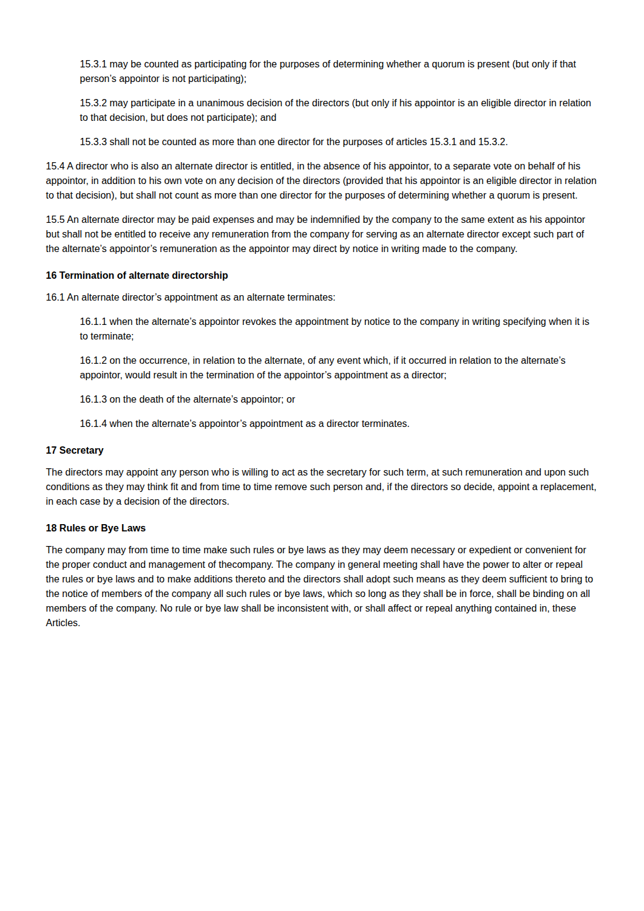15.3.1 may be counted as participating for the purposes of determining whether a quorum is present (but only if that person’s appointor is not participating);
15.3.2 may participate in a unanimous decision of the directors (but only if his appointor is an eligible director in relation to that decision, but does not participate); and
15.3.3 shall not be counted as more than one director for the purposes of articles 15.3.1 and 15.3.2.
15.4 A director who is also an alternate director is entitled, in the absence of his appointor, to a separate vote on behalf of his appointor, in addition to his own vote on any decision of the directors (provided that his appointor is an eligible director in relation to that decision), but shall not count as more than one director for the purposes of determining whether a quorum is present.
15.5 An alternate director may be paid expenses and may be indemnified by the company to the same extent as his appointor but shall not be entitled to receive any remuneration from the company for serving as an alternate director except such part of the alternate’s appointor’s remuneration as the appointor may direct by notice in writing made to the company.
16 Termination of alternate directorship
16.1 An alternate director’s appointment as an alternate terminates:
16.1.1 when the alternate’s appointor revokes the appointment by notice to the company in writing specifying when it is to terminate;
16.1.2 on the occurrence, in relation to the alternate, of any event which, if it occurred in relation to the alternate’s appointor, would result in the termination of the appointor’s appointment as a director;
16.1.3 on the death of the alternate’s appointor; or
16.1.4 when the alternate’s appointor’s appointment as a director terminates.
17 Secretary
The directors may appoint any person who is willing to act as the secretary for such term, at such remuneration and upon such conditions as they may think fit and from time to time remove such person and, if the directors so decide, appoint a replacement, in each case by a decision of the directors.
18 Rules or Bye Laws
The company may from time to time make such rules or bye laws as they may deem necessary or expedient or convenient for the proper conduct and management of thecompany. The company in general meeting shall have the power to alter or repeal the rules or bye laws and to make additions thereto and the directors shall adopt such means as they deem sufficient to bring to the notice of members of the company all such rules or bye laws, which so long as they shall be in force, shall be binding on all members of the company. No rule or bye law shall be inconsistent with, or shall affect or repeal anything contained in, these Articles.